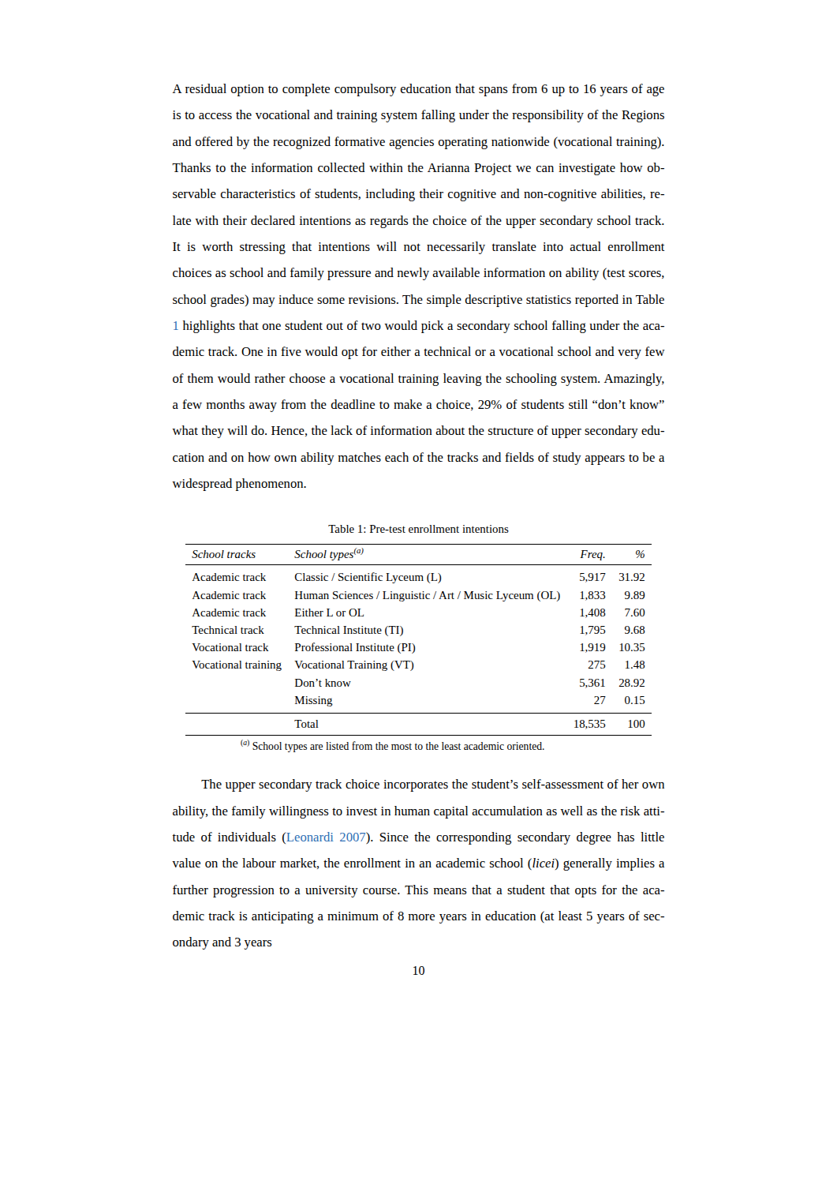A residual option to complete compulsory education that spans from 6 up to 16 years of age is to access the vocational and training system falling under the responsibility of the Regions and offered by the recognized formative agencies operating nationwide (vocational training). Thanks to the information collected within the Arianna Project we can investigate how observable characteristics of students, including their cognitive and non-cognitive abilities, relate with their declared intentions as regards the choice of the upper secondary school track. It is worth stressing that intentions will not necessarily translate into actual enrollment choices as school and family pressure and newly available information on ability (test scores, school grades) may induce some revisions. The simple descriptive statistics reported in Table 1 highlights that one student out of two would pick a secondary school falling under the academic track. One in five would opt for either a technical or a vocational school and very few of them would rather choose a vocational training leaving the schooling system. Amazingly, a few months away from the deadline to make a choice, 29% of students still “don’t know” what they will do. Hence, the lack of information about the structure of upper secondary education and on how own ability matches each of the tracks and fields of study appears to be a widespread phenomenon.
Table 1: Pre-test enrollment intentions
| School tracks | School types ( a ) | Freq. | % |
| --- | --- | --- | --- |
| Academic track | Classic / Scientific Lyceum (L) | 5,917 | 31.92 |
| Academic track | Human Sciences / Linguistic / Art / Music Lyceum (OL) | 1,833 | 9.89 |
| Academic track | Either L or OL | 1,408 | 7.60 |
| Technical track | Technical Institute (TI) | 1,795 | 9.68 |
| Vocational track | Professional Institute (PI) | 1,919 | 10.35 |
| Vocational training | Vocational Training (VT) | 275 | 1.48 |
| | Don’t know | 5,361 | 28.92 |
| | Missing | 27 | 0.15 |
| | Total | 18,535 | 100 |
(a) School types are listed from the most to the least academic oriented.
The upper secondary track choice incorporates the student’s self-assessment of her own ability, the family willingness to invest in human capital accumulation as well as the risk attitude of individuals (Leonardi 2007). Since the corresponding secondary degree has little value on the labour market, the enrollment in an academic school (licei) generally implies a further progression to a university course. This means that a student that opts for the academic track is anticipating a minimum of 8 more years in education (at least 5 years of secondary and 3 years
10